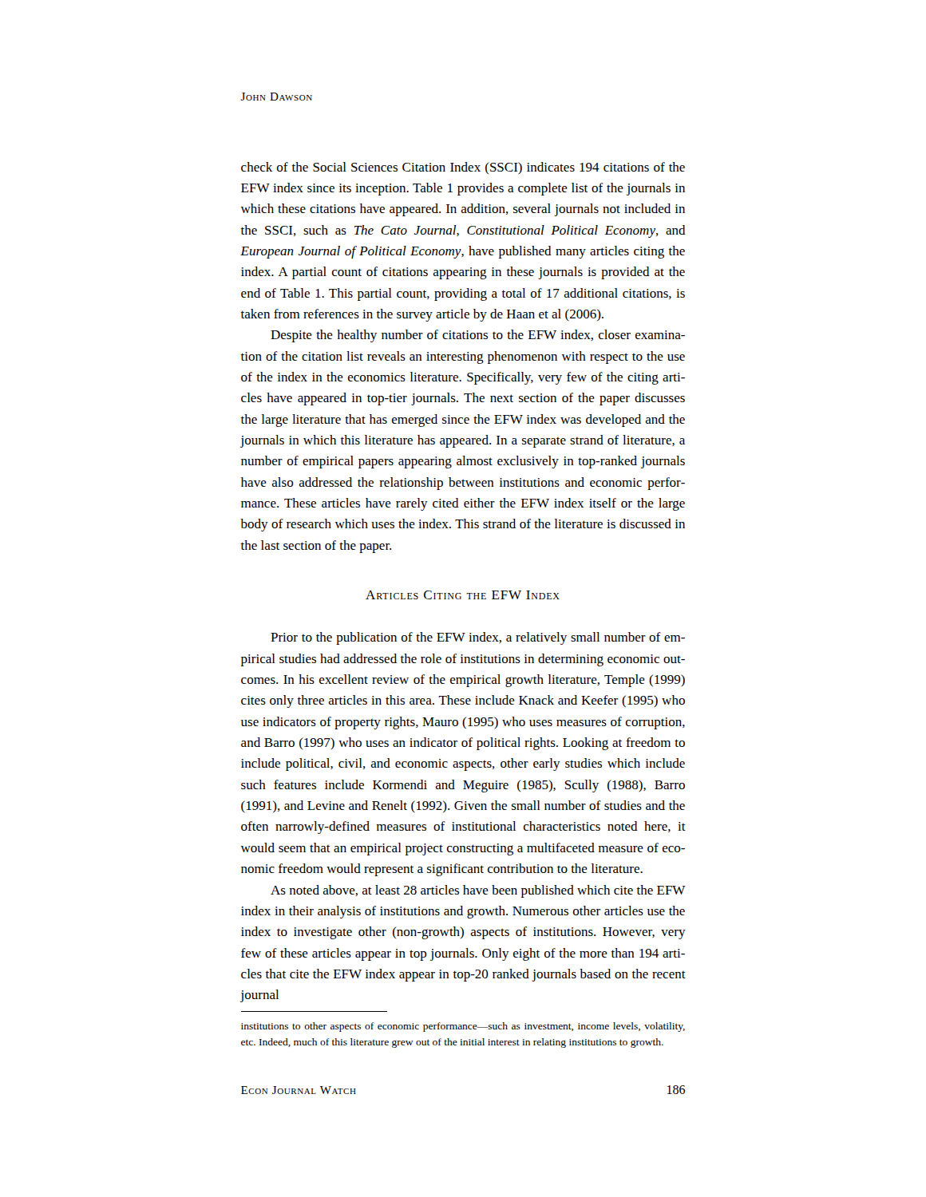John Dawson
check of the Social Sciences Citation Index (SSCI) indicates 194 citations of the EFW index since its inception. Table 1 provides a complete list of the journals in which these citations have appeared. In addition, several journals not included in the SSCI, such as The Cato Journal, Constitutional Political Economy, and European Journal of Political Economy, have published many articles citing the index. A partial count of citations appearing in these journals is provided at the end of Table 1. This partial count, providing a total of 17 additional citations, is taken from references in the survey article by de Haan et al (2006).
Despite the healthy number of citations to the EFW index, closer examination of the citation list reveals an interesting phenomenon with respect to the use of the index in the economics literature. Specifically, very few of the citing articles have appeared in top-tier journals. The next section of the paper discusses the large literature that has emerged since the EFW index was developed and the journals in which this literature has appeared. In a separate strand of literature, a number of empirical papers appearing almost exclusively in top-ranked journals have also addressed the relationship between institutions and economic performance. These articles have rarely cited either the EFW index itself or the large body of research which uses the index. This strand of the literature is discussed in the last section of the paper.
Articles Citing the EFW Index
Prior to the publication of the EFW index, a relatively small number of empirical studies had addressed the role of institutions in determining economic outcomes. In his excellent review of the empirical growth literature, Temple (1999) cites only three articles in this area. These include Knack and Keefer (1995) who use indicators of property rights, Mauro (1995) who uses measures of corruption, and Barro (1997) who uses an indicator of political rights. Looking at freedom to include political, civil, and economic aspects, other early studies which include such features include Kormendi and Meguire (1985), Scully (1988), Barro (1991), and Levine and Renelt (1992). Given the small number of studies and the often narrowly-defined measures of institutional characteristics noted here, it would seem that an empirical project constructing a multifaceted measure of economic freedom would represent a significant contribution to the literature.
As noted above, at least 28 articles have been published which cite the EFW index in their analysis of institutions and growth. Numerous other articles use the index to investigate other (non-growth) aspects of institutions. However, very few of these articles appear in top journals. Only eight of the more than 194 articles that cite the EFW index appear in top-20 ranked journals based on the recent journal
institutions to other aspects of economic performance—such as investment, income levels, volatility, etc. Indeed, much of this literature grew out of the initial interest in relating institutions to growth.
Econ Journal Watch 186